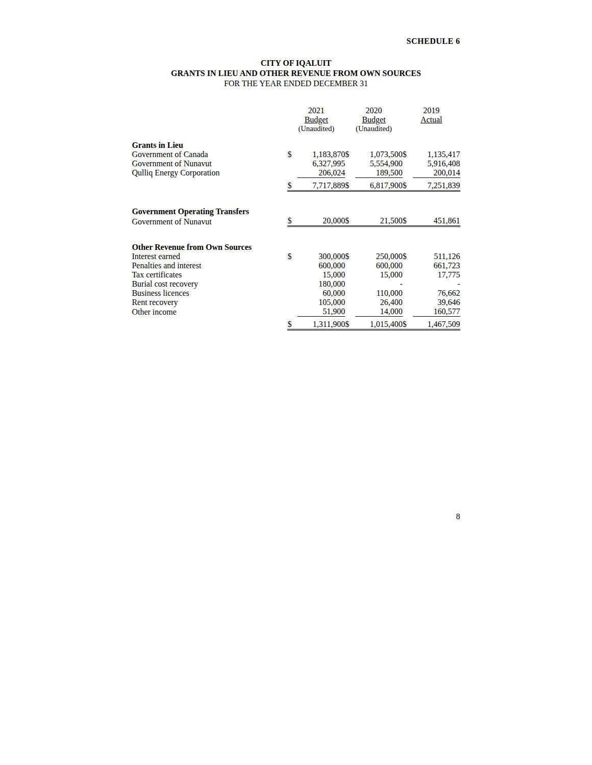SCHEDULE 6
CITY OF IQALUIT
GRANTS IN LIEU AND OTHER REVENUE FROM OWN SOURCES
FOR THE YEAR ENDED DECEMBER 31
| | 2021 | 2020 | 2019 |
| | Budget | Budget | Actual |
| | (Unaudited) | (Unaudited) | |
| Grants in Lieu | |
| Government of Canada | $ | 1,183,870 | $ | 1,073,500 | $ | 1,135,417 |
| Government of Nunavut | | 6,327,995 | | 5,554,900 | | 5,916,408 |
| Qulliq Energy Corporation | | 206,024 | | 189,500 | | 200,014 |
| | $ | 7,717,889 | $ | 6,817,900 | $ | 7,251,839 |
| Government Operating Transfers | |
| Government of Nunavut | $ | 20,000 | $ | 21,500 | $ | 451,861 |
| Other Revenue from Own Sources | |
| Interest earned | $ | 300,000 | $ | 250,000 | $ | 511,126 |
| Penalties and interest | | 600,000 | | 600,000 | | 661,723 |
| Tax certificates | | 15,000 | | 15,000 | | 17,775 |
| Burial cost recovery | | 180,000 | | - | | - |
| Business licences | | 60,000 | | 110,000 | | 76,662 |
| Rent recovery | | 105,000 | | 26,400 | | 39,646 |
| Other income | | 51,900 | | 14,000 | | 160,577 |
| | $ | 1,311,900 | $ | 1,015,400 | $ | 1,467,509 |
8